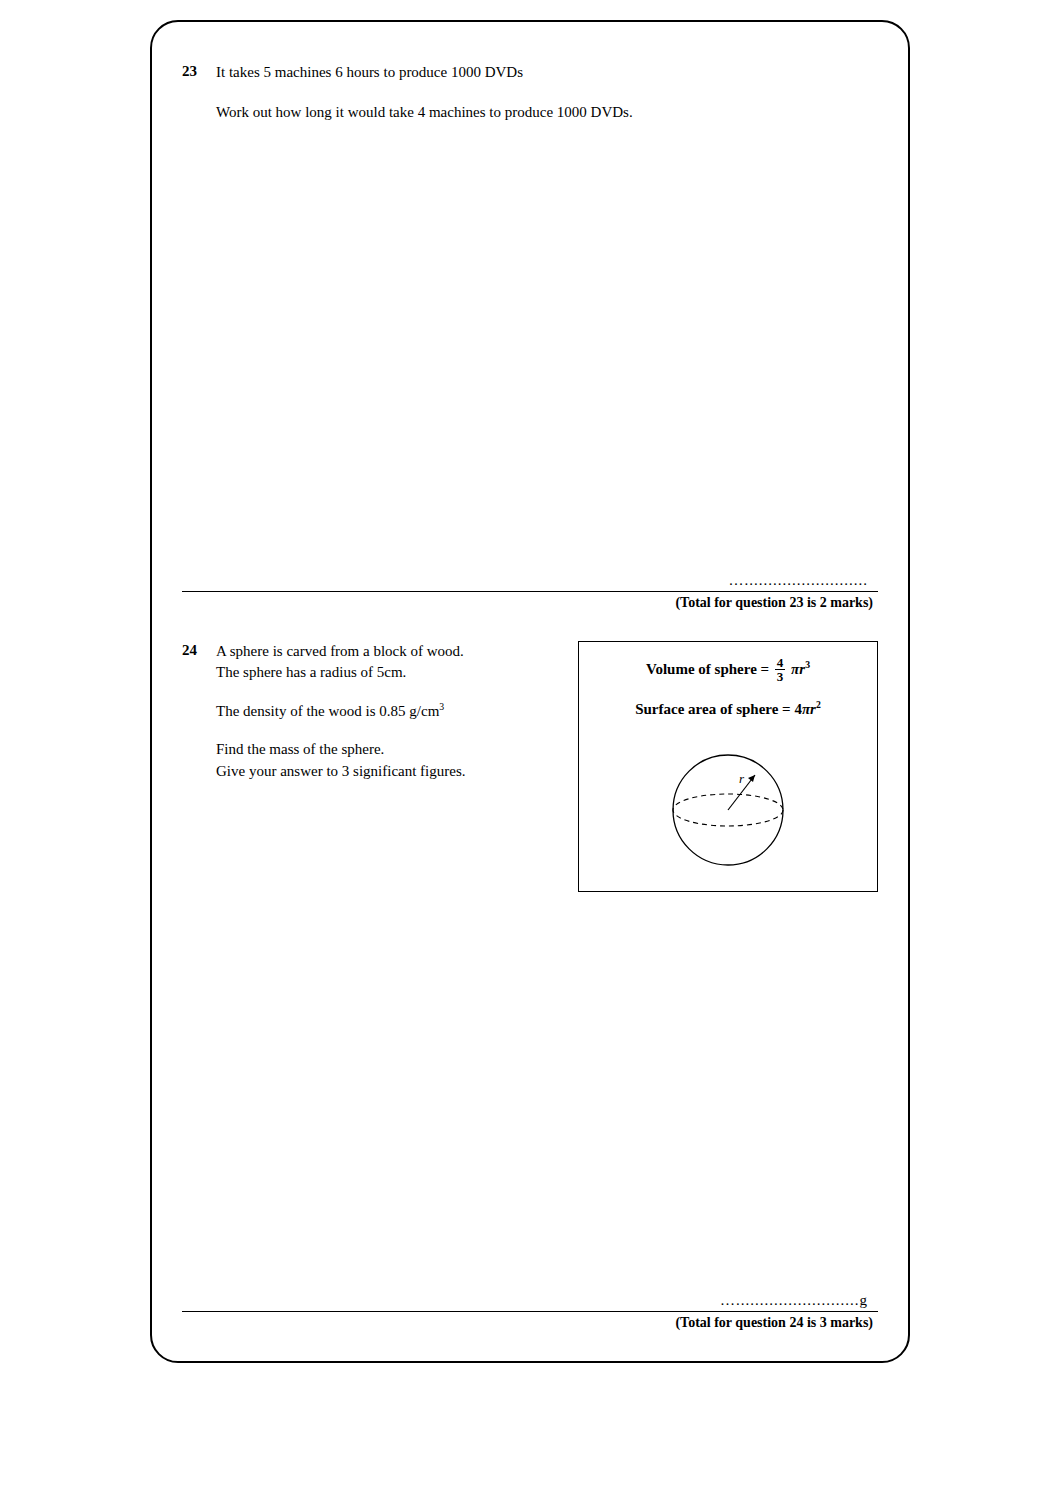23
It takes 5 machines 6 hours to produce 1000 DVDs
Work out how long it would take 4 machines to produce 1000 DVDs.
…..........................
(Total for question 23 is 2 marks)
24
A sphere is carved from a block of wood.
The sphere has a radius of 5cm.
The density of the wood is 0.85 g/cm3
Find the mass of the sphere.
Give your answer to 3 significant figures.
Volume of sphere = 43 πr3
Surface area of sphere = 4πr2
r
…..........................g
(Total for question 24 is 3 marks)